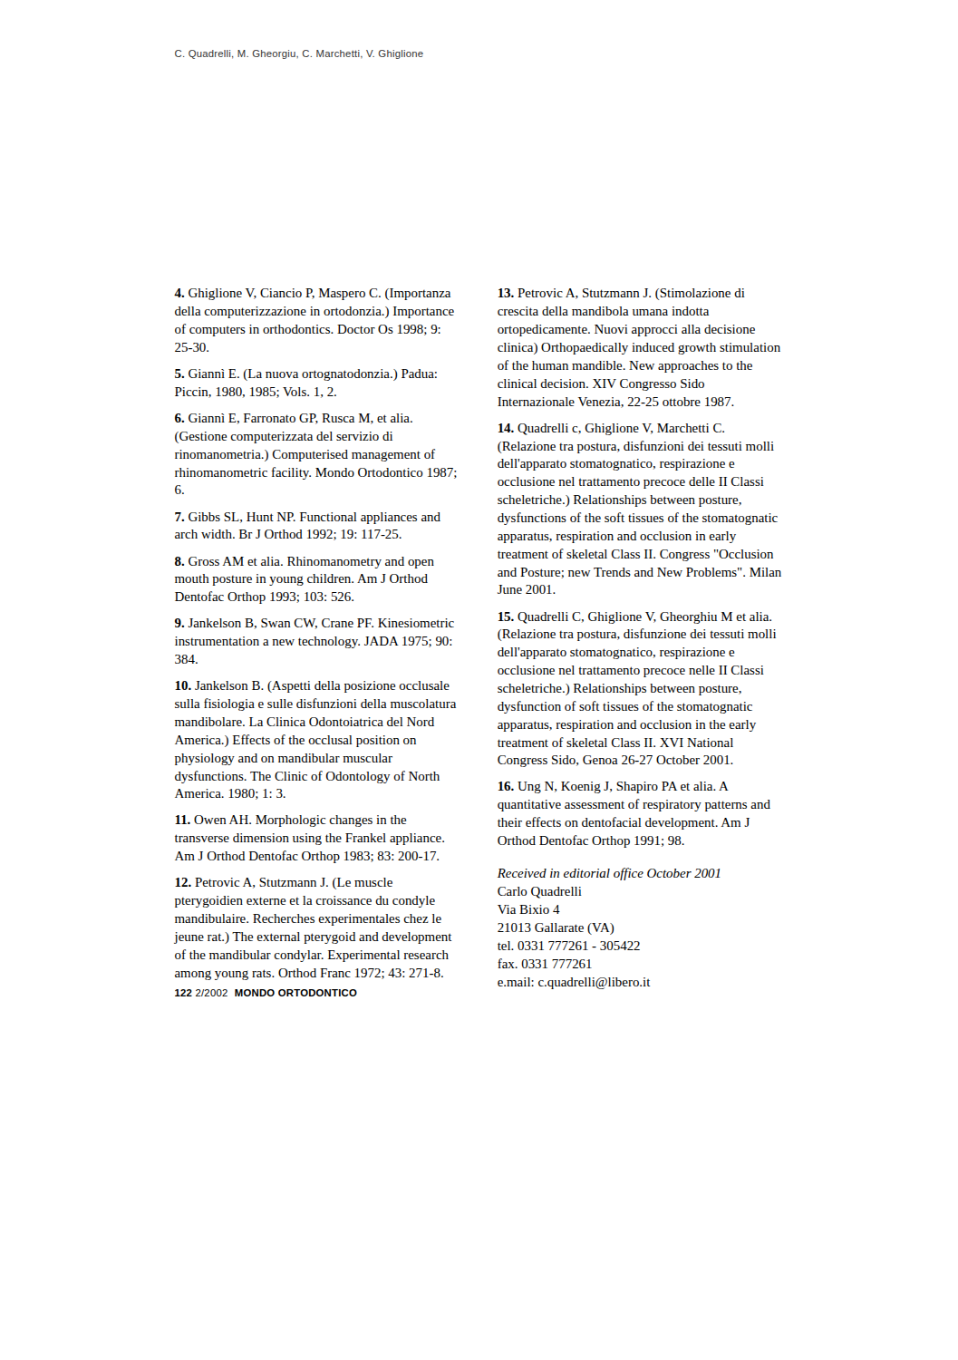C. Quadrelli, M. Gheorgiu, C. Marchetti, V. Ghiglione
4. Ghiglione V, Ciancio P, Maspero C. (Importanza della computerizzazione in ortodonzia.) Importance of computers in orthodontics. Doctor Os 1998; 9: 25-30.
5. Giannì E. (La nuova ortognatodonzia.) Padua: Piccin, 1980, 1985; Vols. 1, 2.
6. Giannì E, Farronato GP, Rusca M, et alia. (Gestione computerizzata del servizio di rinomanometria.) Computerised management of rhinomanometric facility. Mondo Ortodontico 1987; 6.
7. Gibbs SL, Hunt NP. Functional appliances and arch width. Br J Orthod 1992; 19: 117-25.
8. Gross AM et alia. Rhinomanometry and open mouth posture in young children. Am J Orthod Dentofac Orthop 1993; 103: 526.
9. Jankelson B, Swan CW, Crane PF. Kinesiometric instrumentation a new technology. JADA 1975; 90: 384.
10. Jankelson B. (Aspetti della posizione occlusale sulla fisiologia e sulle disfunzioni della muscolatura mandibolare. La Clinica Odontoiatrica del Nord America.) Effects of the occlusal position on physiology and on mandibular muscular dysfunctions. The Clinic of Odontology of North America. 1980; 1: 3.
11. Owen AH. Morphologic changes in the transverse dimension using the Frankel appliance. Am J Orthod Dentofac Orthop 1983; 83: 200-17.
12. Petrovic A, Stutzmann J. (Le muscle pterygoidien externe et la croissance du condyle mandibulaire. Recherches experimentales chez le jeune rat.) The external pterygoid and development of the mandibular condylar. Experimental research among young rats. Orthod Franc 1972; 43: 271-8.
13. Petrovic A, Stutzmann J. (Stimolazione di crescita della mandibola umana indotta ortopedicamente. Nuovi approcci alla decisione clinica) Orthopaedically induced growth stimulation of the human mandible. New approaches to the clinical decision. XIV Congresso Sido Internazionale Venezia, 22-25 ottobre 1987.
14. Quadrelli c, Ghiglione V, Marchetti C. (Relazione tra postura, disfunzioni dei tessuti molli dell'apparato stomatognatico, respirazione e occlusione nel trattamento precoce delle II Classi scheletriche.) Relationships between posture, dysfunctions of the soft tissues of the stomatognatic apparatus, respiration and occlusion in early treatment of skeletal Class II. Congress "Occlusion and Posture; new Trends and New Problems". Milan June 2001.
15. Quadrelli C, Ghiglione V, Gheorghiu M et alia. (Relazione tra postura, disfunzione dei tessuti molli dell'apparato stomatognatico, respirazione e occlusione nel trattamento precoce nelle II Classi scheletriche.) Relationships between posture, dysfunction of soft tissues of the stomatognatic apparatus, respiration and occlusion in the early treatment of skeletal Class II. XVI National Congress Sido, Genoa 26-27 October 2001.
16. Ung N, Koenig J, Shapiro PA et alia. A quantitative assessment of respiratory patterns and their effects on dentofacial development. Am J Orthod Dentofac Orthop 1991; 98.
Received in editorial office October 2001
Carlo Quadrelli
Via Bixio 4
21013 Gallarate (VA)
tel. 0331 777261 - 305422
fax. 0331 777261
e.mail: c.quadrelli@libero.it
122 2/2002 MONDO ORTODONTICO